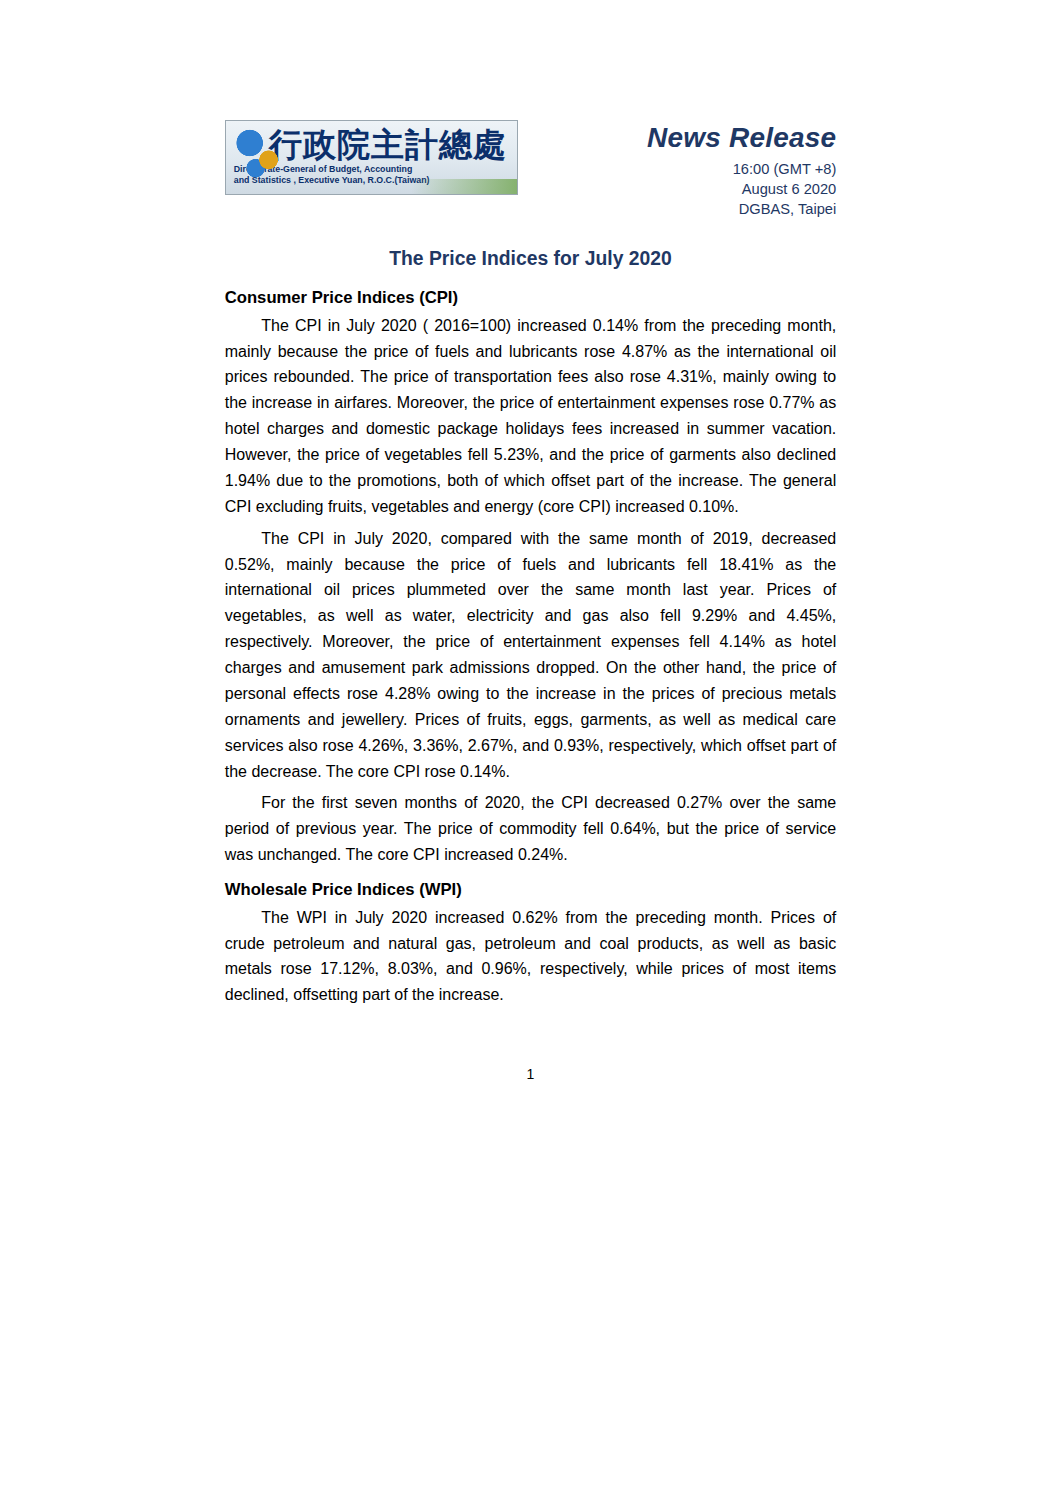行政院主計總處
Directorate-General of Budget, Accounting
and Statistics , Executive Yuan, R.O.C.(Taiwan)
News Release
16:00 (GMT +8)
August 6 2020
DGBAS, Taipei
The Price Indices for July 2020
Consumer Price Indices (CPI)
The CPI in July 2020 ( 2016=100) increased 0.14% from the preceding month, mainly because the price of fuels and lubricants rose 4.87% as the international oil prices rebounded. The price of transportation fees also rose 4.31%, mainly owing to the increase in airfares. Moreover, the price of entertainment expenses rose 0.77% as hotel charges and domestic package holidays fees increased in summer vacation. However, the price of vegetables fell 5.23%, and the price of garments also declined 1.94% due to the promotions, both of which offset part of the increase. The general CPI excluding fruits, vegetables and energy (core CPI) increased 0.10%.
The CPI in July 2020, compared with the same month of 2019, decreased 0.52%, mainly because the price of fuels and lubricants fell 18.41% as the international oil prices plummeted over the same month last year. Prices of vegetables, as well as water, electricity and gas also fell 9.29% and 4.45%, respectively. Moreover, the price of entertainment expenses fell 4.14% as hotel charges and amusement park admissions dropped. On the other hand, the price of personal effects rose 4.28% owing to the increase in the prices of precious metals ornaments and jewellery. Prices of fruits, eggs, garments, as well as medical care services also rose 4.26%, 3.36%, 2.67%, and 0.93%, respectively, which offset part of the decrease. The core CPI rose 0.14%.
For the first seven months of 2020, the CPI decreased 0.27% over the same period of previous year. The price of commodity fell 0.64%, but the price of service was unchanged. The core CPI increased 0.24%.
Wholesale Price Indices (WPI)
The WPI in July 2020 increased 0.62% from the preceding month. Prices of crude petroleum and natural gas, petroleum and coal products, as well as basic metals rose 17.12%, 8.03%, and 0.96%, respectively, while prices of most items declined, offsetting part of the increase.
1